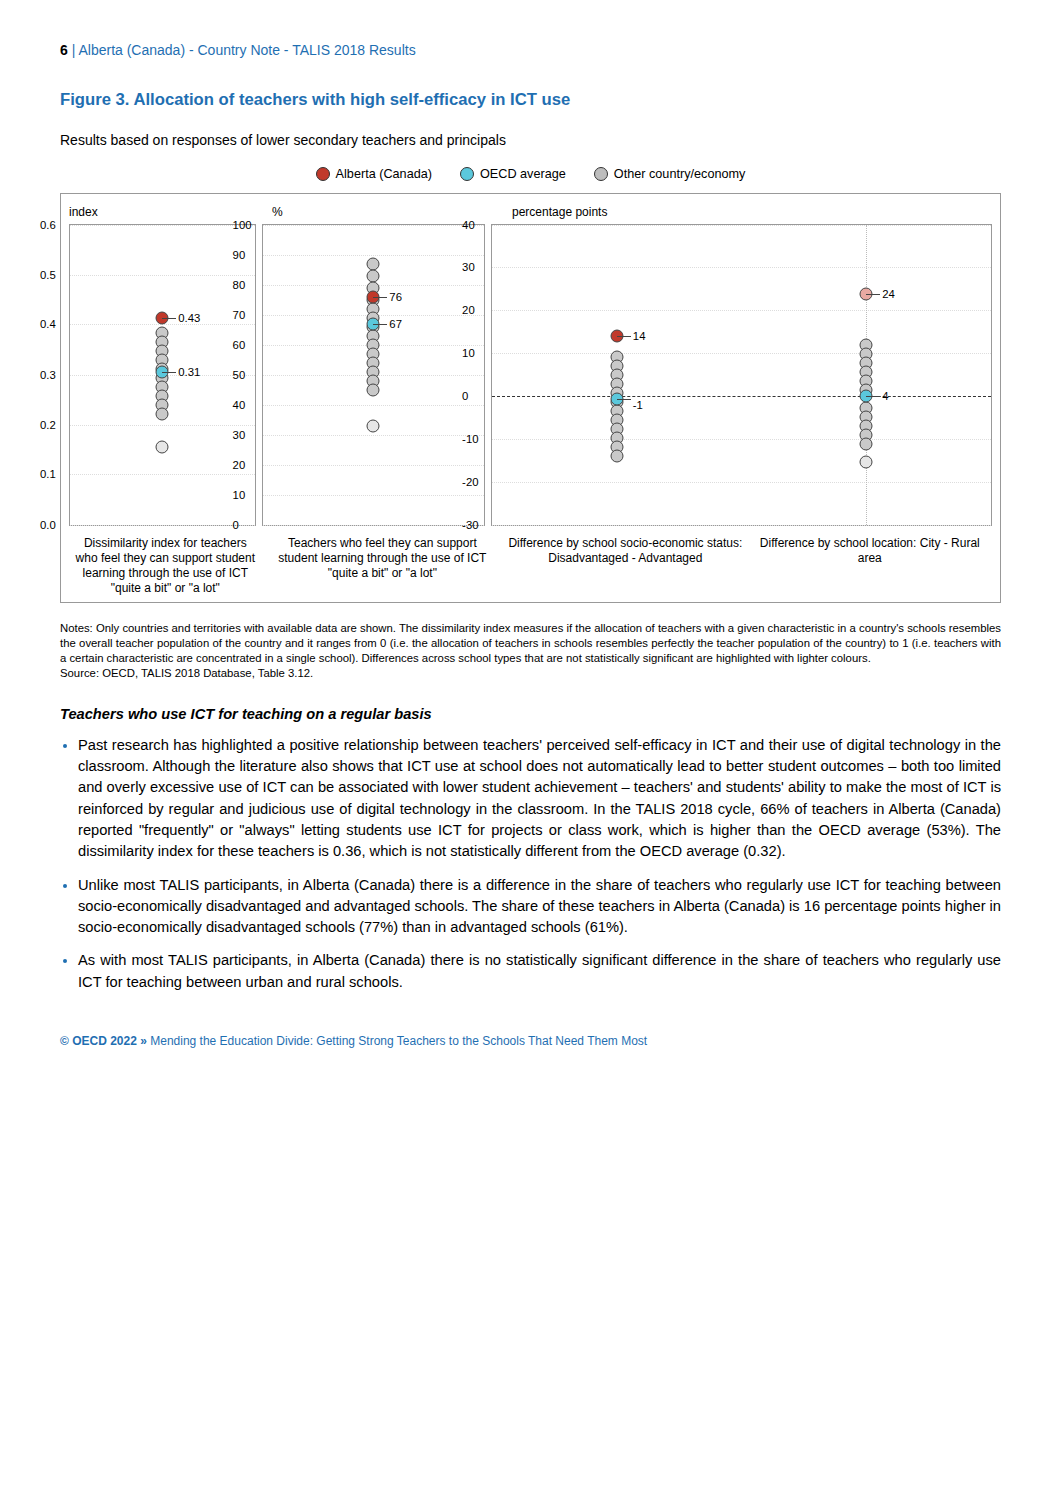6 | Alberta (Canada) - Country Note - TALIS 2018 Results
Figure 3. Allocation of teachers with high self-efficacy in ICT use
Results based on responses of lower secondary teachers and principals
Alberta (Canada) OECD average Other country/economy
index
%
percentage points
0.6
0.5
0.4
0.3
0.2
0.1
0.0
0.43
0.31
100
90
80
70
60
50
40
30
20
10
0
76
67
40
30
20
10
0
-10
-20
-30
14
-1
24
4
Dissimilarity index for teachers who feel they can support student learning through the use of ICT "quite a bit" or "a lot"
Teachers who feel they can support student learning through the use of ICT "quite a bit" or "a lot"
Difference by school socio-economic status: Disadvantaged - Advantaged
Difference by school location: City - Rural area
Notes: Only countries and territories with available data are shown. The dissimilarity index measures if the allocation of teachers with a given characteristic in a country's schools resembles the overall teacher population of the country and it ranges from 0 (i.e. the allocation of teachers in schools resembles perfectly the teacher population of the country) to 1 (i.e. teachers with a certain characteristic are concentrated in a single school). Differences across school types that are not statistically significant are highlighted with lighter colours.
Source: OECD, TALIS 2018 Database, Table 3.12.
Teachers who use ICT for teaching on a regular basis
Past research has highlighted a positive relationship between teachers' perceived self-efficacy in ICT and their use of digital technology in the classroom. Although the literature also shows that ICT use at school does not automatically lead to better student outcomes – both too limited and overly excessive use of ICT can be associated with lower student achievement – teachers' and students' ability to make the most of ICT is reinforced by regular and judicious use of digital technology in the classroom. In the TALIS 2018 cycle, 66% of teachers in Alberta (Canada) reported "frequently" or "always" letting students use ICT for projects or class work, which is higher than the OECD average (53%). The dissimilarity index for these teachers is 0.36, which is not statistically different from the OECD average (0.32).
Unlike most TALIS participants, in Alberta (Canada) there is a difference in the share of teachers who regularly use ICT for teaching between socio-economically disadvantaged and advantaged schools. The share of these teachers in Alberta (Canada) is 16 percentage points higher in socio-economically disadvantaged schools (77%) than in advantaged schools (61%).
As with most TALIS participants, in Alberta (Canada) there is no statistically significant difference in the share of teachers who regularly use ICT for teaching between urban and rural schools.
© OECD 2022 » Mending the Education Divide: Getting Strong Teachers to the Schools That Need Them Most